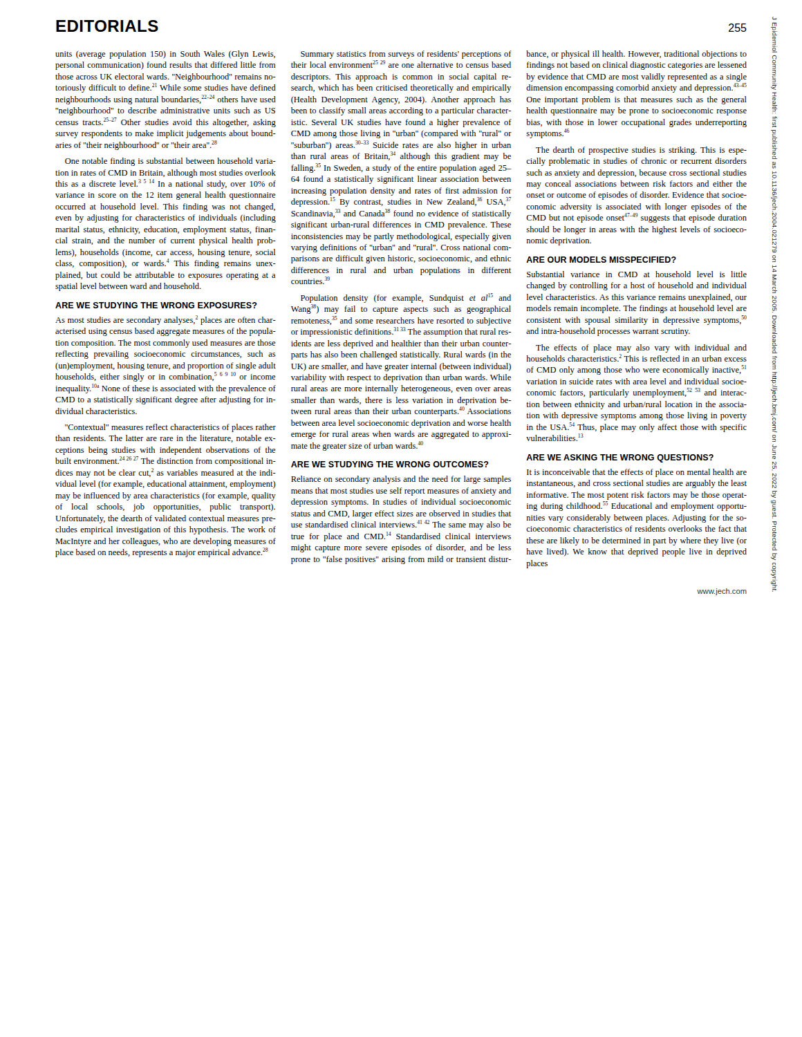J Epidemiol Community Health: first published as 10.1136/jech.2004.021279 on 14 March 2005. Downloaded from http://jech.bmj.com/ on June 25, 2022 by guest. Protected by copyright.
EDITORIALS
255
units (average population 150) in South Wales (Glyn Lewis, personal communication) found results that differed little from those across UK electoral wards. ''Neighbourhood'' remains notoriously difficult to define.21 While some studies have defined neighbourhoods using natural boundaries,22–24 others have used ''neighbourhood'' to describe administrative units such as US census tracts.25–27 Other studies avoid this altogether, asking survey respondents to make implicit judgements about boundaries of ''their neighbourhood'' or ''their area''.28
One notable finding is substantial between household variation in rates of CMD in Britain, although most studies overlook this as a discrete level.3 5 14 In a national study, over 10% of variance in score on the 12 item general health questionnaire occurred at household level. This finding was not changed, even by adjusting for characteristics of individuals (including marital status, ethnicity, education, employment status, financial strain, and the number of current physical health problems), households (income, car access, housing tenure, social class, composition), or wards.4 This finding remains unexplained, but could be attributable to exposures operating at a spatial level between ward and household.
Are we studying the wrong exposures?
As most studies are secondary analyses,2 places are often characterised using census based aggregate measures of the population composition. The most commonly used measures are those reflecting prevailing socioeconomic circumstances, such as (un)employment, housing tenure, and proportion of single adult households, either singly or in combination,5 6 9 10 or income inequality.10a None of these is associated with the prevalence of CMD to a statistically significant degree after adjusting for individual characteristics.
''Contextual'' measures reflect characteristics of places rather than residents. The latter are rare in the literature, notable exceptions being studies with independent observations of the built environment.24 26 27 The distinction from compositional indices may not be clear cut,2 as variables measured at the individual level (for example, educational attainment, employment) may be influenced by area characteristics (for example, quality of local schools, job opportunities, public transport). Unfortunately, the dearth of validated contextual measures precludes empirical investigation of this hypothesis. The work of MacIntyre and her colleagues, who are developing measures of place based on needs, represents a major empirical advance.28
Summary statistics from surveys of residents' perceptions of their local environment25 29 are one alternative to census based descriptors. This approach is common in social capital research, which has been criticised theoretically and empirically (Health Development Agency, 2004). Another approach has been to classify small areas according to a particular characteristic. Several UK studies have found a higher prevalence of CMD among those living in ''urban'' (compared with ''rural'' or ''suburban'') areas.30–33 Suicide rates are also higher in urban than rural areas of Britain,34 although this gradient may be falling.35 In Sweden, a study of the entire population aged 25–64 found a statistically significant linear association between increasing population density and rates of first admission for depression.15 By contrast, studies in New Zealand,36 USA,37 Scandinavia,33 and Canada38 found no evidence of statistically significant urban-rural differences in CMD prevalence. These inconsistencies may be partly methodological, especially given varying definitions of ''urban'' and ''rural''. Cross national comparisons are difficult given historic, socioeconomic, and ethnic differences in rural and urban populations in different countries.39
Population density (for example, Sundquist et al15 and Wang38) may fail to capture aspects such as geographical remoteness,35 and some researchers have resorted to subjective or impressionistic definitions.31 33 The assumption that rural residents are less deprived and healthier than their urban counterparts has also been challenged statistically. Rural wards (in the UK) are smaller, and have greater internal (between individual) variability with respect to deprivation than urban wards. While rural areas are more internally heterogeneous, even over areas smaller than wards, there is less variation in deprivation between rural areas than their urban counterparts.40 Associations between area level socioeconomic deprivation and worse health emerge for rural areas when wards are aggregated to approximate the greater size of urban wards.40
Are we studying the wrong outcomes?
Reliance on secondary analysis and the need for large samples means that most studies use self report measures of anxiety and depression symptoms. In studies of individual socioeconomic status and CMD, larger effect sizes are observed in studies that use standardised clinical interviews.41 42 The same may also be true for place and CMD.14 Standardised clinical interviews might capture more severe episodes of disorder, and be less prone to ''false positives'' arising from mild or transient disturbance, or physical ill health. However, traditional objections to findings not based on clinical diagnostic categories are lessened by evidence that CMD are most validly represented as a single dimension encompassing comorbid anxiety and depression.43–45 One important problem is that measures such as the general health questionnaire may be prone to socioeconomic response bias, with those in lower occupational grades underreporting symptoms.46
The dearth of prospective studies is striking. This is especially problematic in studies of chronic or recurrent disorders such as anxiety and depression, because cross sectional studies may conceal associations between risk factors and either the onset or outcome of episodes of disorder. Evidence that socioeconomic adversity is associated with longer episodes of the CMD but not episode onset47–49 suggests that episode duration should be longer in areas with the highest levels of socioeconomic deprivation.
Are our models misspecified?
Substantial variance in CMD at household level is little changed by controlling for a host of household and individual level characteristics. As this variance remains unexplained, our models remain incomplete. The findings at household level are consistent with spousal similarity in depressive symptoms,50 and intra-household processes warrant scrutiny.
The effects of place may also vary with individual and households characteristics.2 This is reflected in an urban excess of CMD only among those who were economically inactive,51 variation in suicide rates with area level and individual socioeconomic factors, particularly unemployment,52 53 and interaction between ethnicity and urban/rural location in the association with depressive symptoms among those living in poverty in the USA.54 Thus, place may only affect those with specific vulnerabilities.13
Are we asking the wrong questions?
It is inconceivable that the effects of place on mental health are instantaneous, and cross sectional studies are arguably the least informative. The most potent risk factors may be those operating during childhood.55 Educational and employment opportunities vary considerably between places. Adjusting for the socioeconomic characteristics of residents overlooks the fact that these are likely to be determined in part by where they live (or have lived). We know that deprived people live in deprived places
www.jech.com